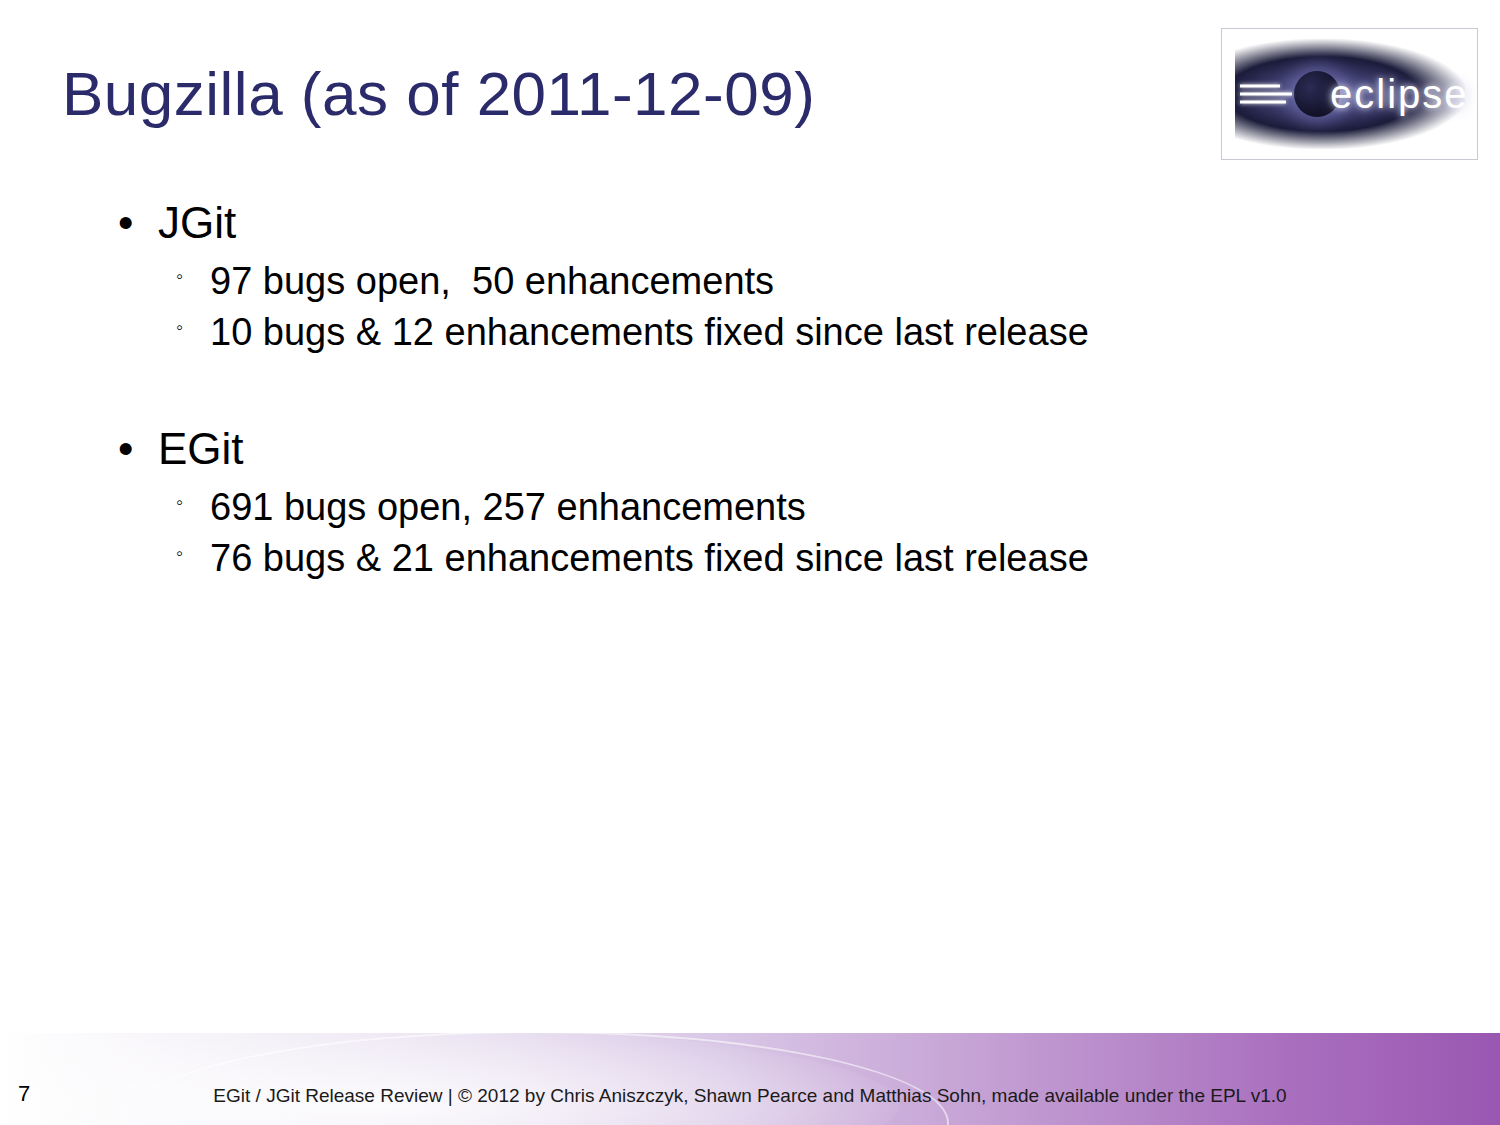eclipse
Bugzilla (as of 2011-12-09)
•JGit
◦97 bugs open, 50 enhancements
◦10 bugs & 12 enhancements fixed since last release
•EGit
◦691 bugs open, 257 enhancements
◦76 bugs & 21 enhancements fixed since last release
7
EGit / JGit Release Review | © 2012 by Chris Aniszczyk, Shawn Pearce and Matthias Sohn, made available under the EPL v1.0